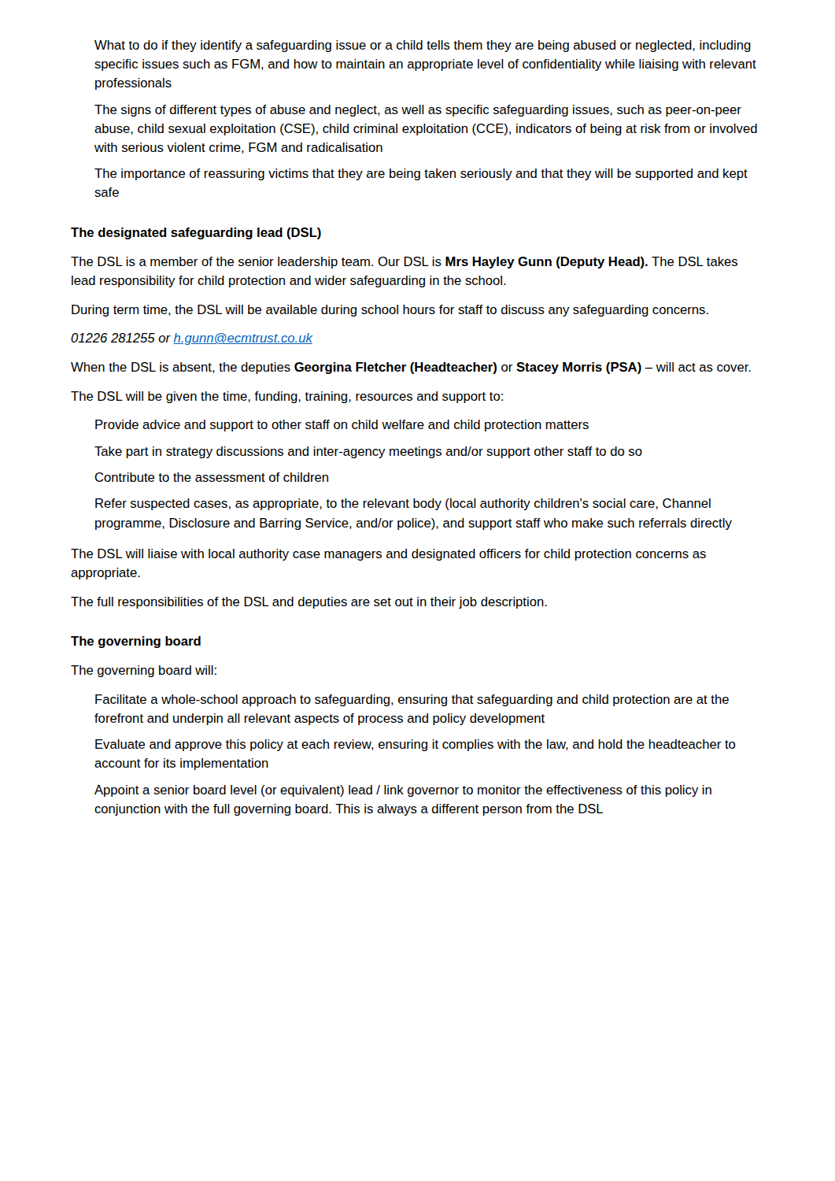What to do if they identify a safeguarding issue or a child tells them they are being abused or neglected, including specific issues such as FGM, and how to maintain an appropriate level of confidentiality while liaising with relevant professionals
The signs of different types of abuse and neglect, as well as specific safeguarding issues, such as peer-on-peer abuse, child sexual exploitation (CSE), child criminal exploitation (CCE), indicators of being at risk from or involved with serious violent crime, FGM and radicalisation
The importance of reassuring victims that they are being taken seriously and that they will be supported and kept safe
The designated safeguarding lead (DSL)
The DSL is a member of the senior leadership team. Our DSL is Mrs Hayley Gunn (Deputy Head). The DSL takes lead responsibility for child protection and wider safeguarding in the school.
During term time, the DSL will be available during school hours for staff to discuss any safeguarding concerns.
01226 281255 or h.gunn@ecmtrust.co.uk
When the DSL is absent, the deputies Georgina Fletcher (Headteacher) or Stacey Morris (PSA) – will act as cover.
The DSL will be given the time, funding, training, resources and support to:
Provide advice and support to other staff on child welfare and child protection matters
Take part in strategy discussions and inter-agency meetings and/or support other staff to do so
Contribute to the assessment of children
Refer suspected cases, as appropriate, to the relevant body (local authority children's social care, Channel programme, Disclosure and Barring Service, and/or police), and support staff who make such referrals directly
The DSL will liaise with local authority case managers and designated officers for child protection concerns as appropriate.
The full responsibilities of the DSL and deputies are set out in their job description.
The governing board
The governing board will:
Facilitate a whole-school approach to safeguarding, ensuring that safeguarding and child protection are at the forefront and underpin all relevant aspects of process and policy development
Evaluate and approve this policy at each review, ensuring it complies with the law, and hold the headteacher to account for its implementation
Appoint a senior board level (or equivalent) lead / link governor to monitor the effectiveness of this policy in conjunction with the full governing board. This is always a different person from the DSL